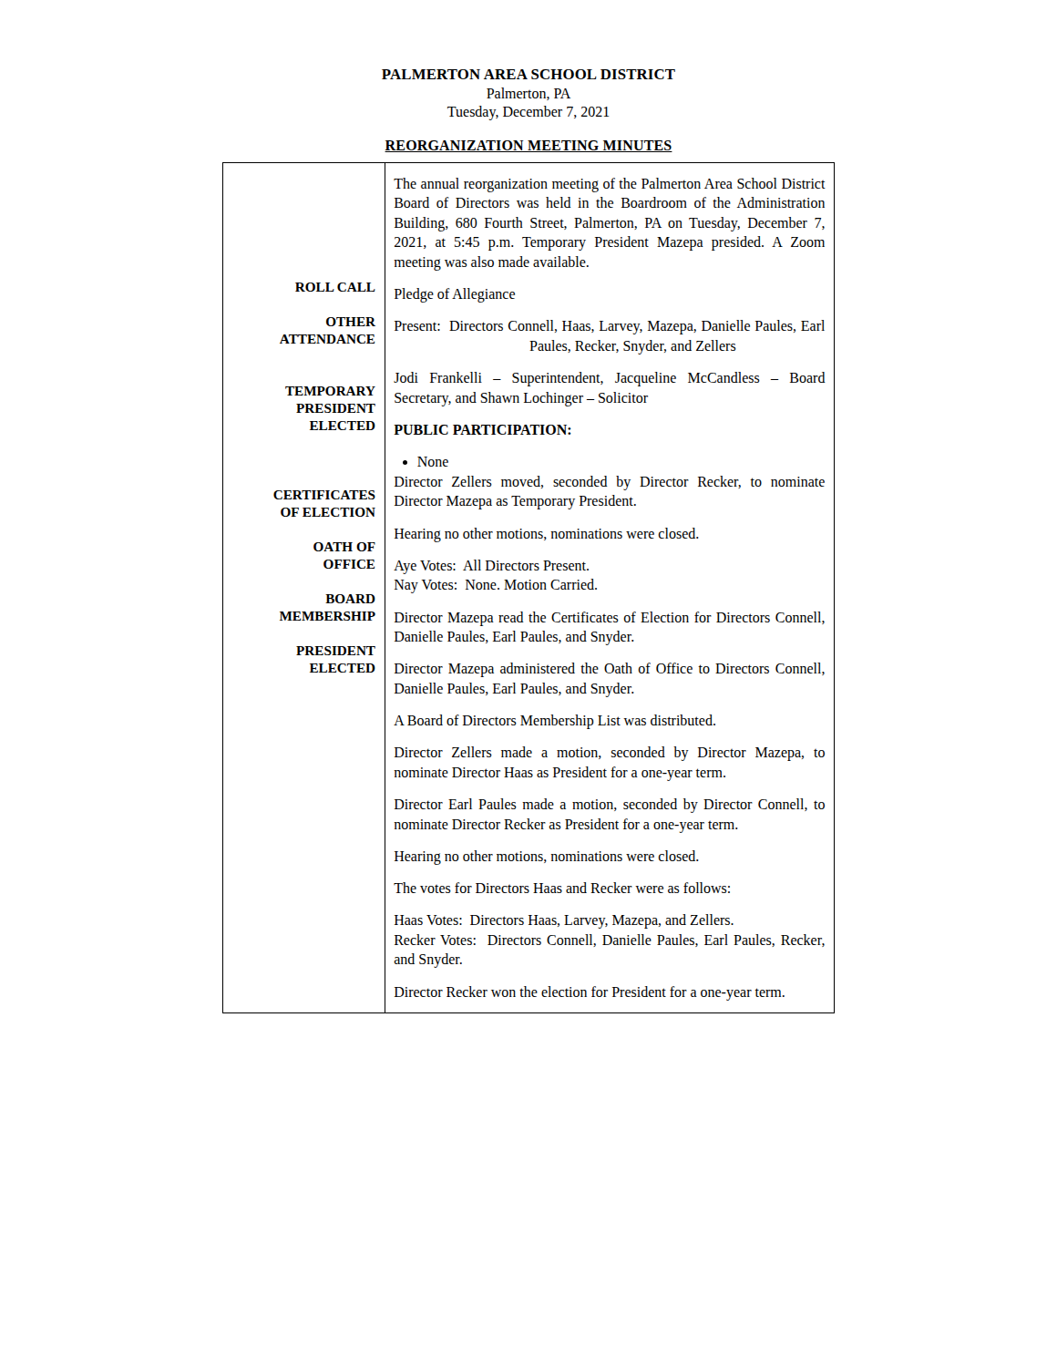PALMERTON AREA SCHOOL DISTRICT
Palmerton, PA
Tuesday, December 7, 2021
REORGANIZATION MEETING MINUTES
| ROLL CALL OTHER ATTENDANCE TEMPORARY PRESIDENT ELECTED CERTIFICATES OF ELECTION OATH OF OFFICE BOARD MEMBERSHIP PRESIDENT ELECTED | The annual reorganization meeting of the Palmerton Area School District Board of Directors was held in the Boardroom of the Administration Building, 680 Fourth Street, Palmerton, PA on Tuesday, December 7, 2021, at 5:45 p.m. Temporary President Mazepa presided. A Zoom meeting was also made available. Pledge of Allegiance Present: Directors Connell, Haas, Larvey, Mazepa, Danielle Paules, Earl Paules, Recker, Snyder, and Zellers Jodi Frankelli – Superintendent, Jacqueline McCandless – Board Secretary, and Shawn Lochinger – Solicitor PUBLIC PARTICIPATION: None Director Zellers moved, seconded by Director Recker, to nominate Director Mazepa as Temporary President. Hearing no other motions, nominations were closed. Aye Votes: All Directors Present. Nay Votes: None. Motion Carried. Director Mazepa read the Certificates of Election for Directors Connell, Danielle Paules, Earl Paules, and Snyder. Director Mazepa administered the Oath of Office to Directors Connell, Danielle Paules, Earl Paules, and Snyder. A Board of Directors Membership List was distributed. Director Zellers made a motion, seconded by Director Mazepa, to nominate Director Haas as President for a one-year term. Director Earl Paules made a motion, seconded by Director Connell, to nominate Director Recker as President for a one-year term. Hearing no other motions, nominations were closed. The votes for Directors Haas and Recker were as follows: Haas Votes: Directors Haas, Larvey, Mazepa, and Zellers. Recker Votes: Directors Connell, Danielle Paules, Earl Paules, Recker, and Snyder. Director Recker won the election for President for a one-year term. |